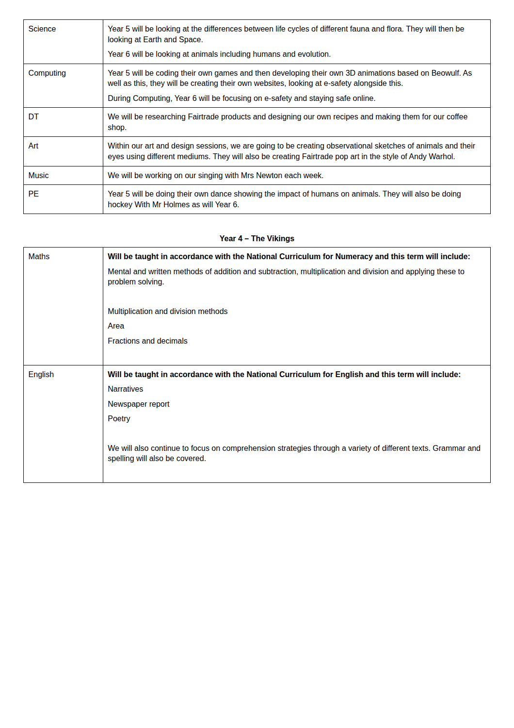| Science | Year 5 will be looking at the differences between life cycles of different fauna and flora. They will then be looking at Earth and Space. Year 6 will be looking at animals including humans and evolution. |
| Computing | Year 5 will be coding their own games and then developing their own 3D animations based on Beowulf. As well as this, they will be creating their own websites, looking at e-safety alongside this. During Computing, Year 6 will be focusing on e-safety and staying safe online. |
| DT | We will be researching Fairtrade products and designing our own recipes and making them for our coffee shop. |
| Art | Within our art and design sessions, we are going to be creating observational sketches of animals and their eyes using different mediums. They will also be creating Fairtrade pop art in the style of Andy Warhol. |
| Music | We will be working on our singing with Mrs Newton each week. |
| PE | Year 5 will be doing their own dance showing the impact of humans on animals. They will also be doing hockey With Mr Holmes as will Year 6. |
Year 4 – The Vikings
| Maths | Will be taught in accordance with the National Curriculum for Numeracy and this term will include: Mental and written methods of addition and subtraction, multiplication and division and applying these to problem solving. Multiplication and division methods Area Fractions and decimals |
| English | Will be taught in accordance with the National Curriculum for English and this term will include: Narratives Newspaper report Poetry We will also continue to focus on comprehension strategies through a variety of different texts. Grammar and spelling will also be covered. |